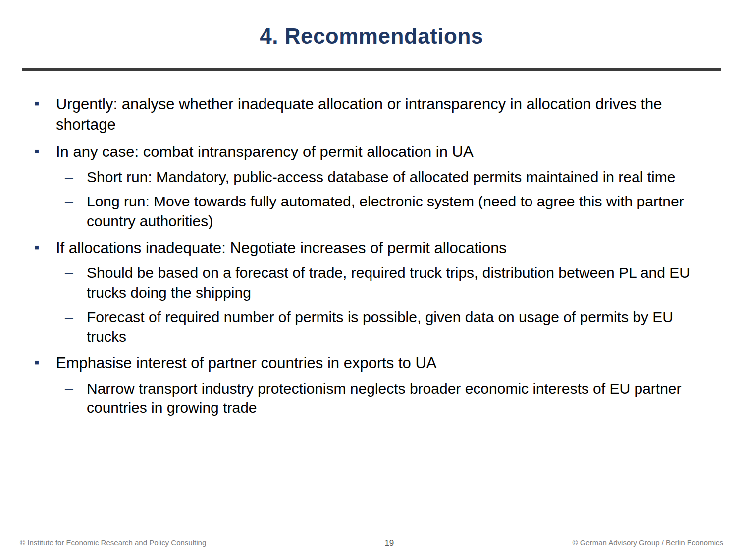4. Recommendations
Urgently: analyse whether inadequate allocation or intransparency in allocation drives the shortage
In any case: combat intransparency of permit allocation in UA
Short run: Mandatory, public-access database of allocated permits maintained in real time
Long run: Move towards fully automated, electronic system (need to agree this with partner country authorities)
If allocations inadequate: Negotiate increases of permit allocations
Should be based on a forecast of trade, required truck trips, distribution between PL and EU trucks doing the shipping
Forecast of required number of permits is possible, given data on usage of permits by EU trucks
Emphasise interest of partner countries in exports to UA
Narrow transport industry protectionism neglects broader economic interests of EU partner countries in growing trade
© Institute for Economic Research and Policy Consulting © German Advisory Group / Berlin Economics
19